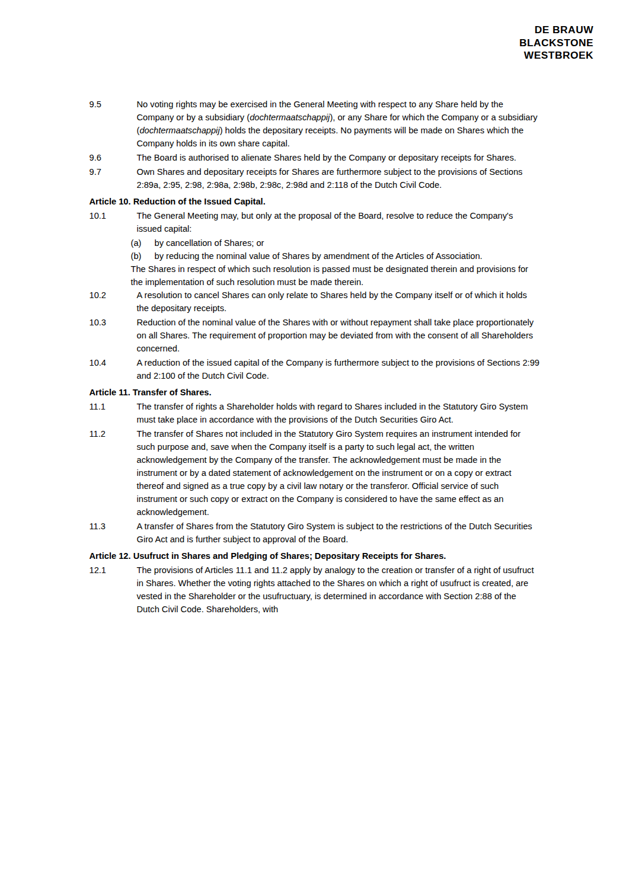DE BRAUW
BLACKSTONE
WESTBROEK
9.5
No voting rights may be exercised in the General Meeting with respect to any Share held by the Company or by a subsidiary (dochtermaatschappij), or any Share for which the Company or a subsidiary (dochtermaatschappij) holds the depositary receipts. No payments will be made on Shares which the Company holds in its own share capital.
9.6
The Board is authorised to alienate Shares held by the Company or depositary receipts for Shares.
9.7
Own Shares and depositary receipts for Shares are furthermore subject to the provisions of Sections 2:89a, 2:95, 2:98, 2:98a, 2:98b, 2:98c, 2:98d and 2:118 of the Dutch Civil Code.
Article 10. Reduction of the Issued Capital.
10.1
The General Meeting may, but only at the proposal of the Board, resolve to reduce the Company's issued capital:
(a)
by cancellation of Shares; or
(b)
by reducing the nominal value of Shares by amendment of the Articles of Association.
The Shares in respect of which such resolution is passed must be designated therein and provisions for the implementation of such resolution must be made therein.
10.2
A resolution to cancel Shares can only relate to Shares held by the Company itself or of which it holds the depositary receipts.
10.3
Reduction of the nominal value of the Shares with or without repayment shall take place proportionately on all Shares. The requirement of proportion may be deviated from with the consent of all Shareholders concerned.
10.4
A reduction of the issued capital of the Company is furthermore subject to the provisions of Sections 2:99 and 2:100 of the Dutch Civil Code.
Article 11. Transfer of Shares.
11.1
The transfer of rights a Shareholder holds with regard to Shares included in the Statutory Giro System must take place in accordance with the provisions of the Dutch Securities Giro Act.
11.2
The transfer of Shares not included in the Statutory Giro System requires an instrument intended for such purpose and, save when the Company itself is a party to such legal act, the written acknowledgement by the Company of the transfer. The acknowledgement must be made in the instrument or by a dated statement of acknowledgement on the instrument or on a copy or extract thereof and signed as a true copy by a civil law notary or the transferor. Official service of such instrument or such copy or extract on the Company is considered to have the same effect as an acknowledgement.
11.3
A transfer of Shares from the Statutory Giro System is subject to the restrictions of the Dutch Securities Giro Act and is further subject to approval of the Board.
Article 12. Usufruct in Shares and Pledging of Shares; Depositary Receipts for Shares.
12.1
The provisions of Articles 11.1 and 11.2 apply by analogy to the creation or transfer of a right of usufruct in Shares. Whether the voting rights attached to the Shares on which a right of usufruct is created, are vested in the Shareholder or the usufructuary, is determined in accordance with Section 2:88 of the Dutch Civil Code. Shareholders, with